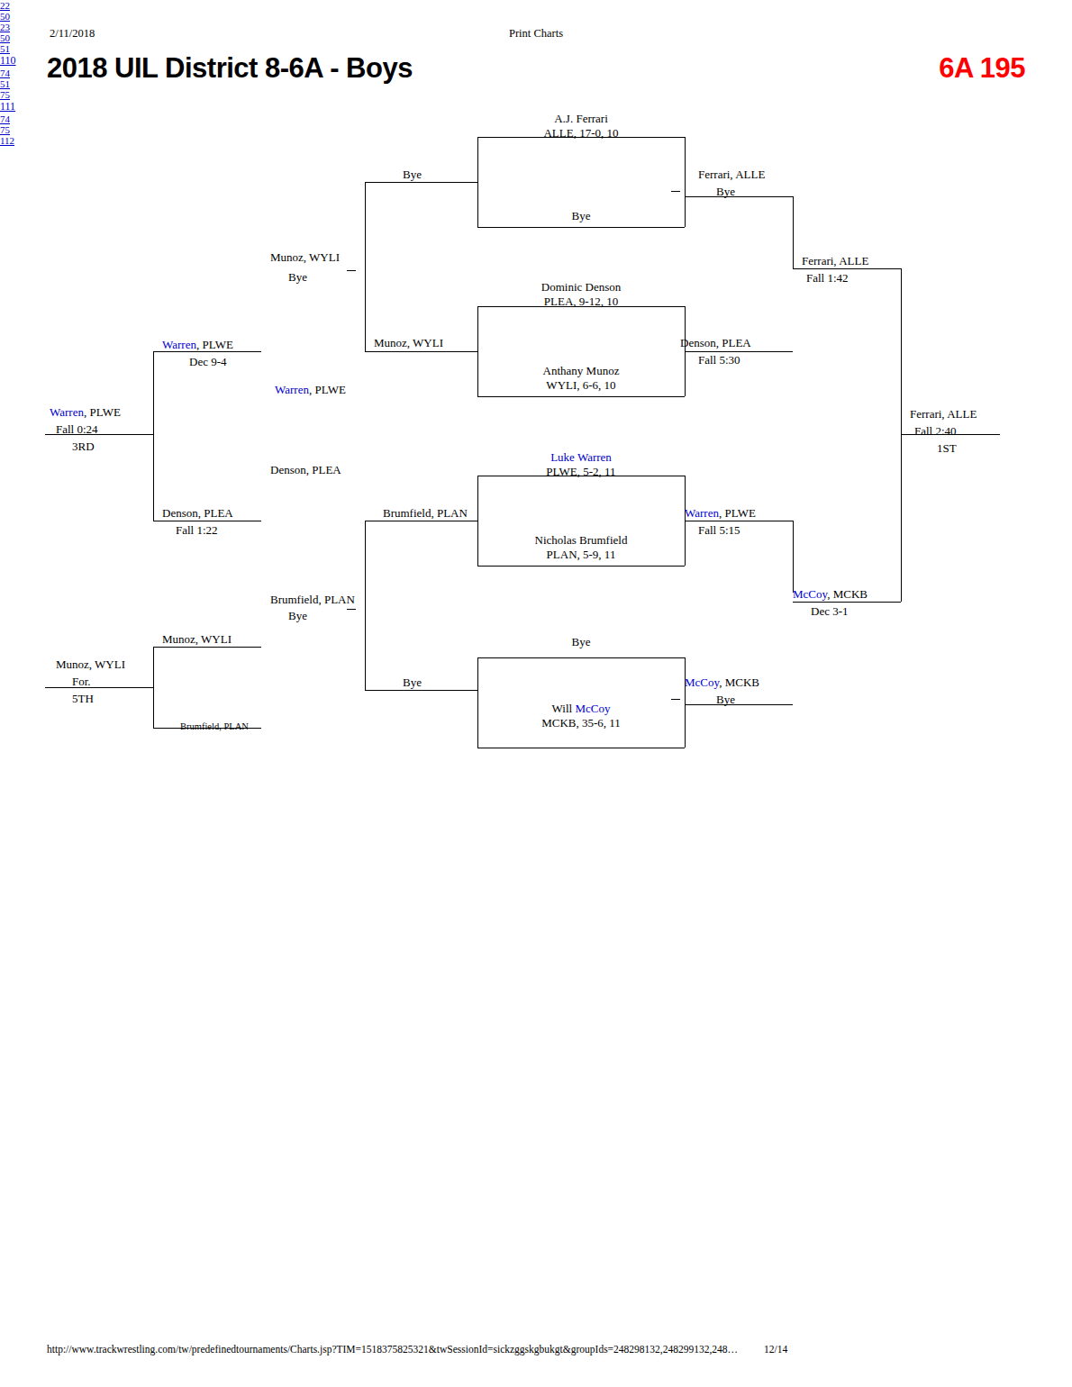2/11/2018
Print Charts
2018 UIL District 8-6A - Boys
6A 195
A.J. Ferrari
ALLE, 17-0, 10
Bye
Bye
Ferrari, ALLE
Bye
Munoz, WYLI
Bye
Dominic Denson
PLEA, 9-12, 10
Anthany Munoz
WYLI, 6-6, 10
Munoz, WYLI
Denson, PLEA
Fall 5:30
22
Ferrari, ALLE
Fall 1:42
50
Luke Warren
PLWE, 5-2, 11
Nicholas Brumfield
PLAN, 5-9, 11
Brumfield, PLAN
Warren, PLWE
Fall 5:15
23
Denson, PLEA
50
Brumfield, PLAN
Bye
Bye
Will McCoy
MCKB, 35-6, 11
Bye
McCoy, MCKB
Bye
McCoy, MCKB
Dec 3-1
51
Ferrari, ALLE
Fall 2:40
1ST
110
Warren, PLWE
Dec 9-4
74
Warren, PLWE
51
Denson, PLEA
Fall 1:22
75
Warren, PLWE
Fall 0:24
3RD
111
Munoz, WYLI
74
Brumfield, PLAN
75
Munoz, WYLI
For.
5TH
112
http://www.trackwrestling.com/tw/predefinedtournaments/Charts.jsp?TIM=1518375825321&twSessionId=sickzggskgbukgt&groupIds=248298132,248299132,248… 12/14